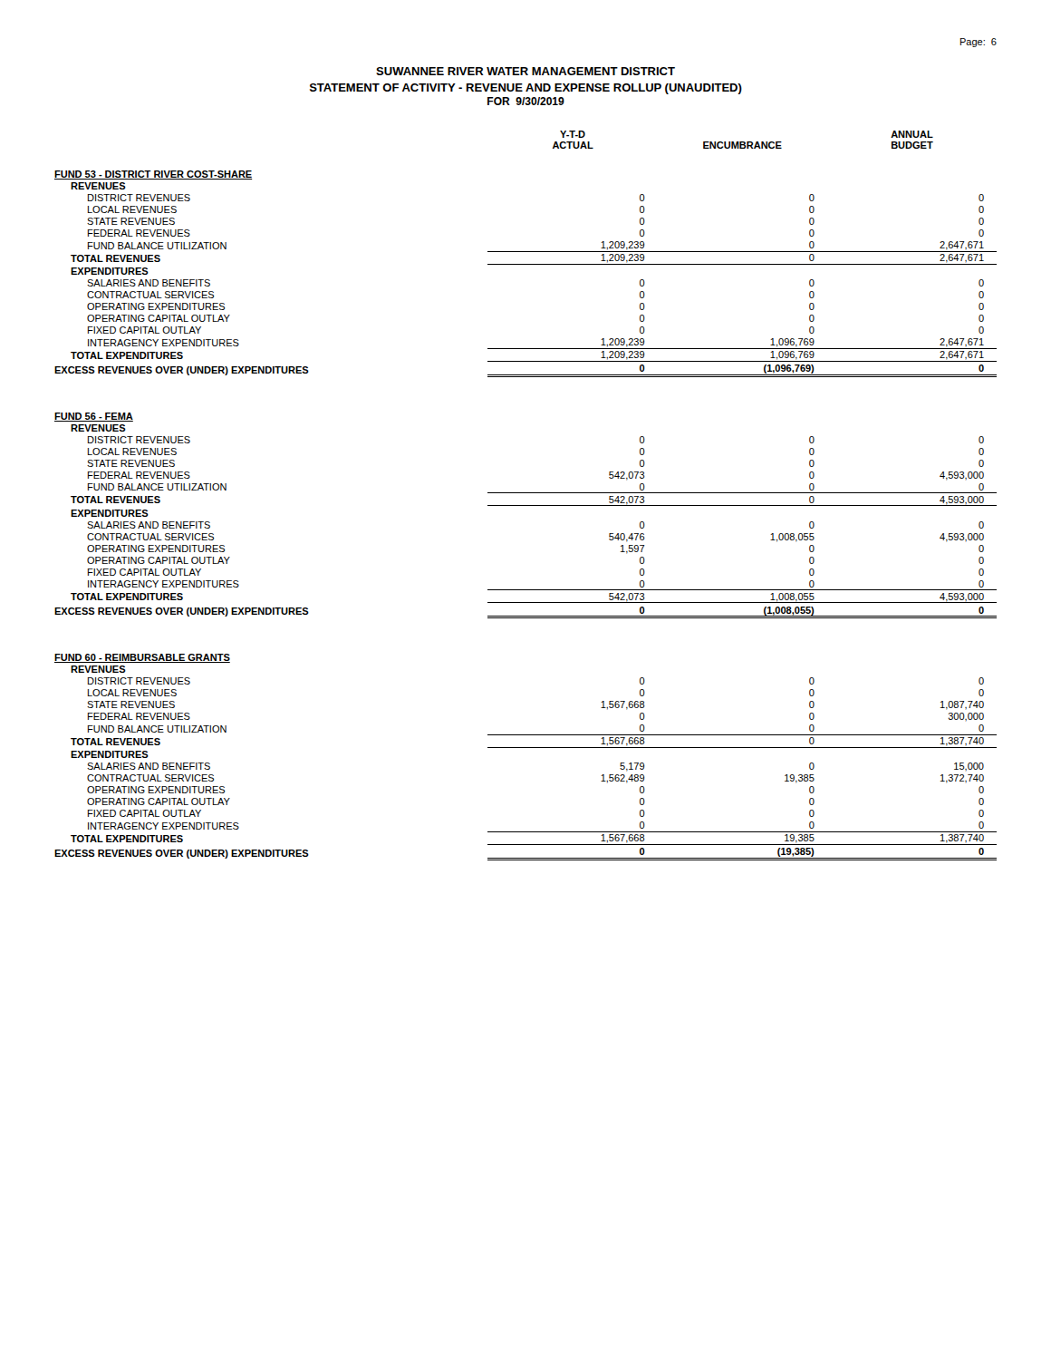Page: 6
SUWANNEE RIVER WATER MANAGEMENT DISTRICT
STATEMENT OF ACTIVITY - REVENUE AND EXPENSE ROLLUP (UNAUDITED)
FOR 9/30/2019
| | Y-T-D ACTUAL | ENCUMBRANCE | ANNUAL BUDGET |
| --- | --- | --- | --- |
| FUND 53 - DISTRICT RIVER COST-SHARE | | | |
| REVENUES | | | |
| DISTRICT REVENUES | 0 | 0 | 0 |
| LOCAL REVENUES | 0 | 0 | 0 |
| STATE REVENUES | 0 | 0 | 0 |
| FEDERAL REVENUES | 0 | 0 | 0 |
| FUND BALANCE UTILIZATION | 1,209,239 | 0 | 2,647,671 |
| TOTAL REVENUES | 1,209,239 | 0 | 2,647,671 |
| EXPENDITURES | | | |
| SALARIES AND BENEFITS | 0 | 0 | 0 |
| CONTRACTUAL SERVICES | 0 | 0 | 0 |
| OPERATING EXPENDITURES | 0 | 0 | 0 |
| OPERATING CAPITAL OUTLAY | 0 | 0 | 0 |
| FIXED CAPITAL OUTLAY | 0 | 0 | 0 |
| INTERAGENCY EXPENDITURES | 1,209,239 | 1,096,769 | 2,647,671 |
| TOTAL EXPENDITURES | 1,209,239 | 1,096,769 | 2,647,671 |
| EXCESS REVENUES OVER (UNDER) EXPENDITURES | 0 | (1,096,769) | 0 |
| FUND 56 - FEMA | | | |
| REVENUES | | | |
| DISTRICT REVENUES | 0 | 0 | 0 |
| LOCAL REVENUES | 0 | 0 | 0 |
| STATE REVENUES | 0 | 0 | 0 |
| FEDERAL REVENUES | 542,073 | 0 | 4,593,000 |
| FUND BALANCE UTILIZATION | 0 | 0 | 0 |
| TOTAL REVENUES | 542,073 | 0 | 4,593,000 |
| EXPENDITURES | | | |
| SALARIES AND BENEFITS | 0 | 0 | 0 |
| CONTRACTUAL SERVICES | 540,476 | 1,008,055 | 4,593,000 |
| OPERATING EXPENDITURES | 1,597 | 0 | 0 |
| OPERATING CAPITAL OUTLAY | 0 | 0 | 0 |
| FIXED CAPITAL OUTLAY | 0 | 0 | 0 |
| INTERAGENCY EXPENDITURES | 0 | 0 | 0 |
| TOTAL EXPENDITURES | 542,073 | 1,008,055 | 4,593,000 |
| EXCESS REVENUES OVER (UNDER) EXPENDITURES | 0 | (1,008,055) | 0 |
| FUND 60 - REIMBURSABLE GRANTS | | | |
| REVENUES | | | |
| DISTRICT REVENUES | 0 | 0 | 0 |
| LOCAL REVENUES | 0 | 0 | 0 |
| STATE REVENUES | 1,567,668 | 0 | 1,087,740 |
| FEDERAL REVENUES | 0 | 0 | 300,000 |
| FUND BALANCE UTILIZATION | 0 | 0 | 0 |
| TOTAL REVENUES | 1,567,668 | 0 | 1,387,740 |
| EXPENDITURES | | | |
| SALARIES AND BENEFITS | 5,179 | 0 | 15,000 |
| CONTRACTUAL SERVICES | 1,562,489 | 19,385 | 1,372,740 |
| OPERATING EXPENDITURES | 0 | 0 | 0 |
| OPERATING CAPITAL OUTLAY | 0 | 0 | 0 |
| FIXED CAPITAL OUTLAY | 0 | 0 | 0 |
| INTERAGENCY EXPENDITURES | 0 | 0 | 0 |
| TOTAL EXPENDITURES | 1,567,668 | 19,385 | 1,387,740 |
| EXCESS REVENUES OVER (UNDER) EXPENDITURES | 0 | (19,385) | 0 |